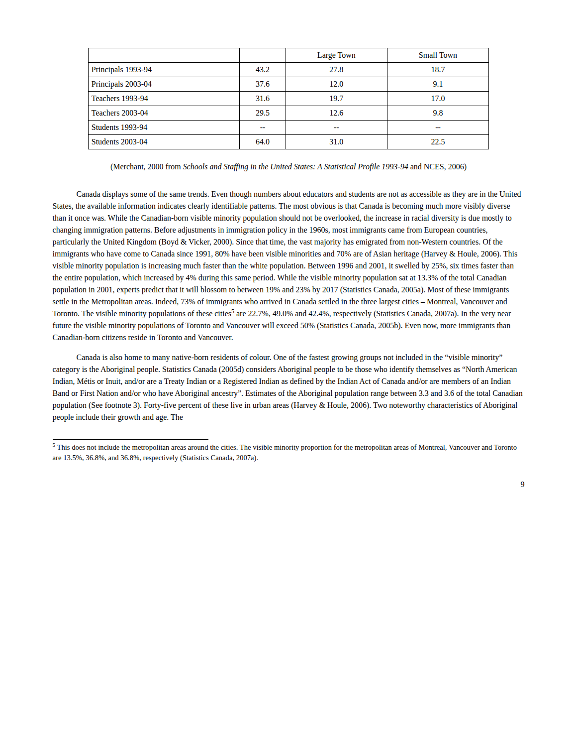| | | Large Town | Small Town |
| Principals 1993-94 | 43.2 | 27.8 | 18.7 |
| Principals 2003-04 | 37.6 | 12.0 | 9.1 |
| Teachers 1993-94 | 31.6 | 19.7 | 17.0 |
| Teachers 2003-04 | 29.5 | 12.6 | 9.8 |
| Students 1993-94 | -- | -- | -- |
| Students 2003-04 | 64.0 | 31.0 | 22.5 |
(Merchant, 2000 from Schools and Staffing in the United States: A Statistical Profile 1993-94 and NCES, 2006)
Canada displays some of the same trends. Even though numbers about educators and students are not as accessible as they are in the United States, the available information indicates clearly identifiable patterns. The most obvious is that Canada is becoming much more visibly diverse than it once was. While the Canadian-born visible minority population should not be overlooked, the increase in racial diversity is due mostly to changing immigration patterns. Before adjustments in immigration policy in the 1960s, most immigrants came from European countries, particularly the United Kingdom (Boyd & Vicker, 2000). Since that time, the vast majority has emigrated from non-Western countries. Of the immigrants who have come to Canada since 1991, 80% have been visible minorities and 70% are of Asian heritage (Harvey & Houle, 2006). This visible minority population is increasing much faster than the white population. Between 1996 and 2001, it swelled by 25%, six times faster than the entire population, which increased by 4% during this same period. While the visible minority population sat at 13.3% of the total Canadian population in 2001, experts predict that it will blossom to between 19% and 23% by 2017 (Statistics Canada, 2005a). Most of these immigrants settle in the Metropolitan areas. Indeed, 73% of immigrants who arrived in Canada settled in the three largest cities – Montreal, Vancouver and Toronto. The visible minority populations of these cities5 are 22.7%, 49.0% and 42.4%, respectively (Statistics Canada, 2007a). In the very near future the visible minority populations of Toronto and Vancouver will exceed 50% (Statistics Canada, 2005b). Even now, more immigrants than Canadian-born citizens reside in Toronto and Vancouver.
Canada is also home to many native-born residents of colour. One of the fastest growing groups not included in the “visible minority” category is the Aboriginal people. Statistics Canada (2005d) considers Aboriginal people to be those who identify themselves as “North American Indian, Métis or Inuit, and/or are a Treaty Indian or a Registered Indian as defined by the Indian Act of Canada and/or are members of an Indian Band or First Nation and/or who have Aboriginal ancestry”. Estimates of the Aboriginal population range between 3.3 and 3.6 of the total Canadian population (See footnote 3). Forty-five percent of these live in urban areas (Harvey & Houle, 2006). Two noteworthy characteristics of Aboriginal people include their growth and age. The
5 This does not include the metropolitan areas around the cities. The visible minority proportion for the metropolitan areas of Montreal, Vancouver and Toronto are 13.5%, 36.8%, and 36.8%, respectively (Statistics Canada, 2007a).
9